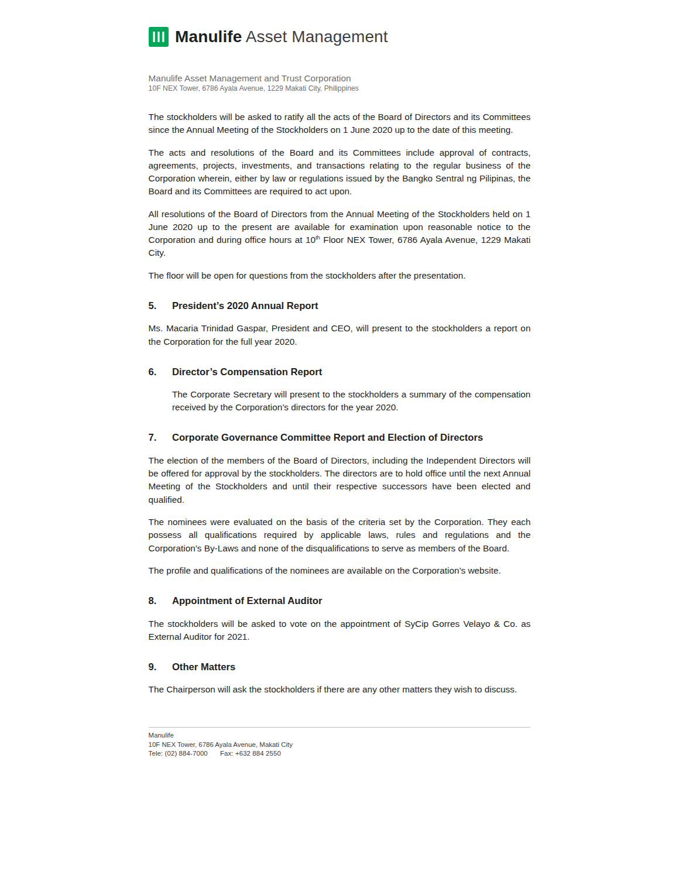Manulife Asset Management
Manulife Asset Management and Trust Corporation
10F NEX Tower, 6786 Ayala Avenue, 1229 Makati City, Philippines
The stockholders will be asked to ratify all the acts of the Board of Directors and its Committees since the Annual Meeting of the Stockholders on 1 June 2020 up to the date of this meeting.
The acts and resolutions of the Board and its Committees include approval of contracts, agreements, projects, investments, and transactions relating to the regular business of the Corporation wherein, either by law or regulations issued by the Bangko Sentral ng Pilipinas, the Board and its Committees are required to act upon.
All resolutions of the Board of Directors from the Annual Meeting of the Stockholders held on 1 June 2020 up to the present are available for examination upon reasonable notice to the Corporation and during office hours at 10th Floor NEX Tower, 6786 Ayala Avenue, 1229 Makati City.
The floor will be open for questions from the stockholders after the presentation.
5. President’s 2020 Annual Report
Ms. Macaria Trinidad Gaspar, President and CEO, will present to the stockholders a report on the Corporation for the full year 2020.
6. Director’s Compensation Report
The Corporate Secretary will present to the stockholders a summary of the compensation received by the Corporation’s directors for the year 2020.
7. Corporate Governance Committee Report and Election of Directors
The election of the members of the Board of Directors, including the Independent Directors will be offered for approval by the stockholders. The directors are to hold office until the next Annual Meeting of the Stockholders and until their respective successors have been elected and qualified.
The nominees were evaluated on the basis of the criteria set by the Corporation. They each possess all qualifications required by applicable laws, rules and regulations and the Corporation’s By-Laws and none of the disqualifications to serve as members of the Board.
The profile and qualifications of the nominees are available on the Corporation’s website.
8. Appointment of External Auditor
The stockholders will be asked to vote on the appointment of SyCip Gorres Velayo & Co. as External Auditor for 2021.
9. Other Matters
The Chairperson will ask the stockholders if there are any other matters they wish to discuss.
Manulife
10F NEX Tower, 6786 Ayala Avenue, Makati City
Tele: (02) 884-7000 Fax: +632 884 2550